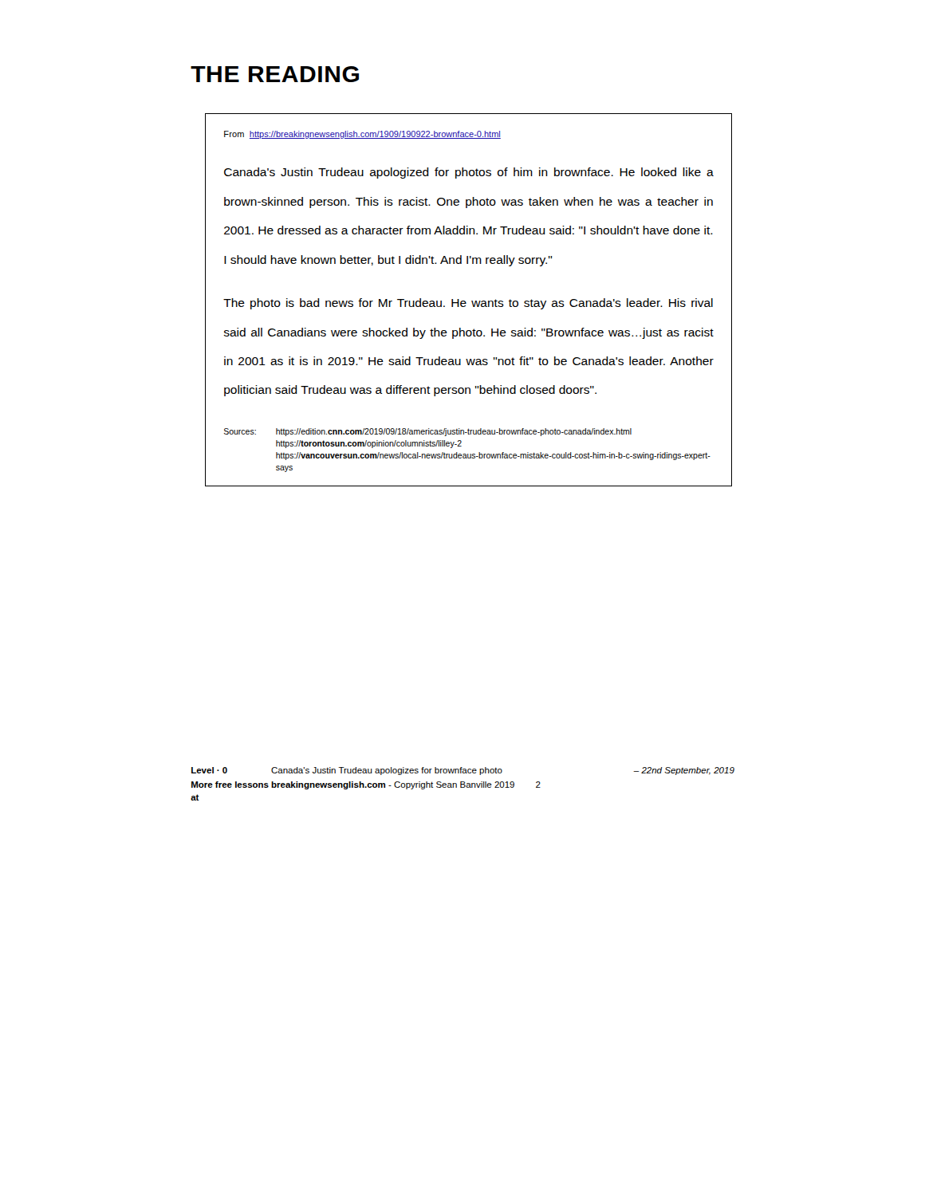THE READING
From https://breakingnewsenglish.com/1909/190922-brownface-0.html
Canada's Justin Trudeau apologized for photos of him in brownface. He looked like a brown-skinned person. This is racist. One photo was taken when he was a teacher in 2001. He dressed as a character from Aladdin. Mr Trudeau said: "I shouldn't have done it. I should have known better, but I didn't. And I'm really sorry."
The photo is bad news for Mr Trudeau. He wants to stay as Canada's leader. His rival said all Canadians were shocked by the photo. He said: "Brownface was…just as racist in 2001 as it is in 2019." He said Trudeau was "not fit" to be Canada's leader. Another politician said Trudeau was a different person "behind closed doors".
Sources:
https://edition.cnn.com/2019/09/18/americas/justin-trudeau-brownface-photo-canada/index.html
https://torontosun.com/opinion/columnists/lilley-2
https://vancouversun.com/news/local-news/trudeaus-brownface-mistake-could-cost-him-in-b-c-swing-ridings-expert-says
Level · 0
Canada's Justin Trudeau apologizes for brownface photo
– 22nd September, 2019
More free lessons at
breakingnewsenglish.com - Copyright Sean Banville 20192